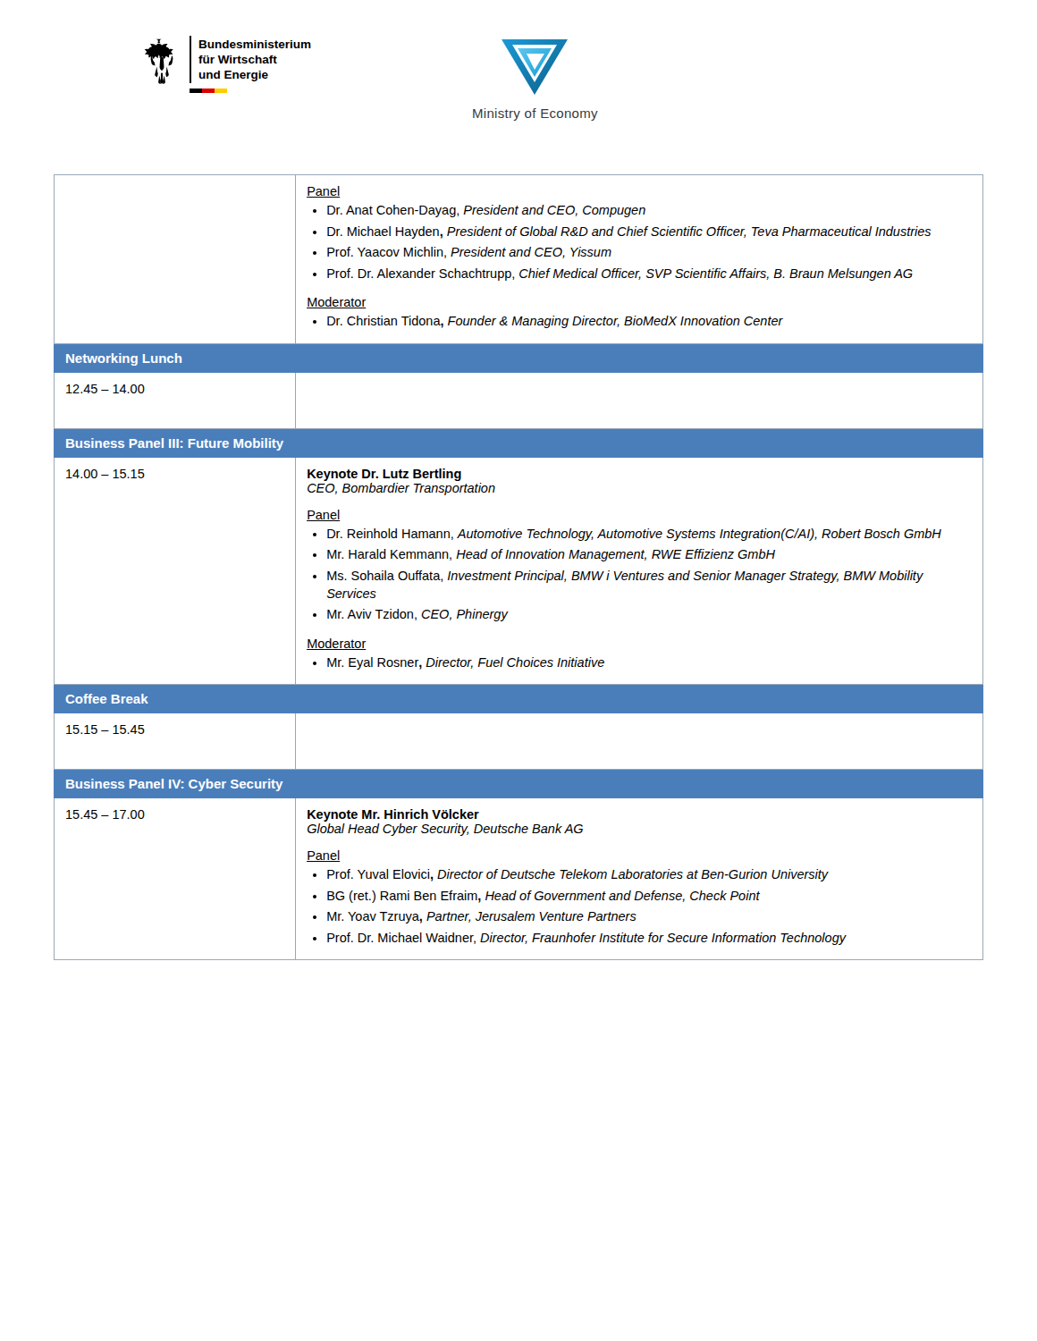Bundesministerium
für Wirtschaft
und Energie
Ministry of Economy
| | Panel Dr. Anat Cohen-Dayag, President and CEO, Compugen Dr. Michael Hayden , President of Global R&D and Chief Scientific Officer, Teva Pharmaceutical Industries Prof. Yaacov Michlin, President and CEO, Yissum Prof. Dr. Alexander Schachtrupp, Chief Medical Officer, SVP Scientific Affairs, B. Braun Melsungen AG Moderator Dr. Christian Tidona , Founder & Managing Director, BioMedX Innovation Center |
| Networking Lunch |
| 12.45 – 14.00 | |
| Business Panel III: Future Mobility |
| 14.00 – 15.15 | Keynote Dr. Lutz Bertling CEO, Bombardier Transportation Panel Dr. Reinhold Hamann, Automotive Technology, Automotive Systems Integration(C/AI), Robert Bosch GmbH Mr. Harald Kemmann, Head of Innovation Management, RWE Effizienz GmbH Ms. Sohaila Ouffata, Investment Principal, BMW i Ventures and Senior Manager Strategy, BMW Mobility Services Mr. Aviv Tzidon, CEO, Phinergy Moderator Mr. Eyal Rosner , Director, Fuel Choices Initiative |
| Coffee Break |
| 15.15 – 15.45 | |
| Business Panel IV: Cyber Security |
| 15.45 – 17.00 | Keynote Mr. Hinrich Völcker Global Head Cyber Security, Deutsche Bank AG Panel Prof. Yuval Elovici , Director of Deutsche Telekom Laboratories at Ben-Gurion University BG (ret.) Rami Ben Efraim , Head of Government and Defense, Check Point Mr. Yoav Tzruya , Partner, Jerusalem Venture Partners Prof. Dr. Michael Waidner, Director, Fraunhofer Institute for Secure Information Technology |